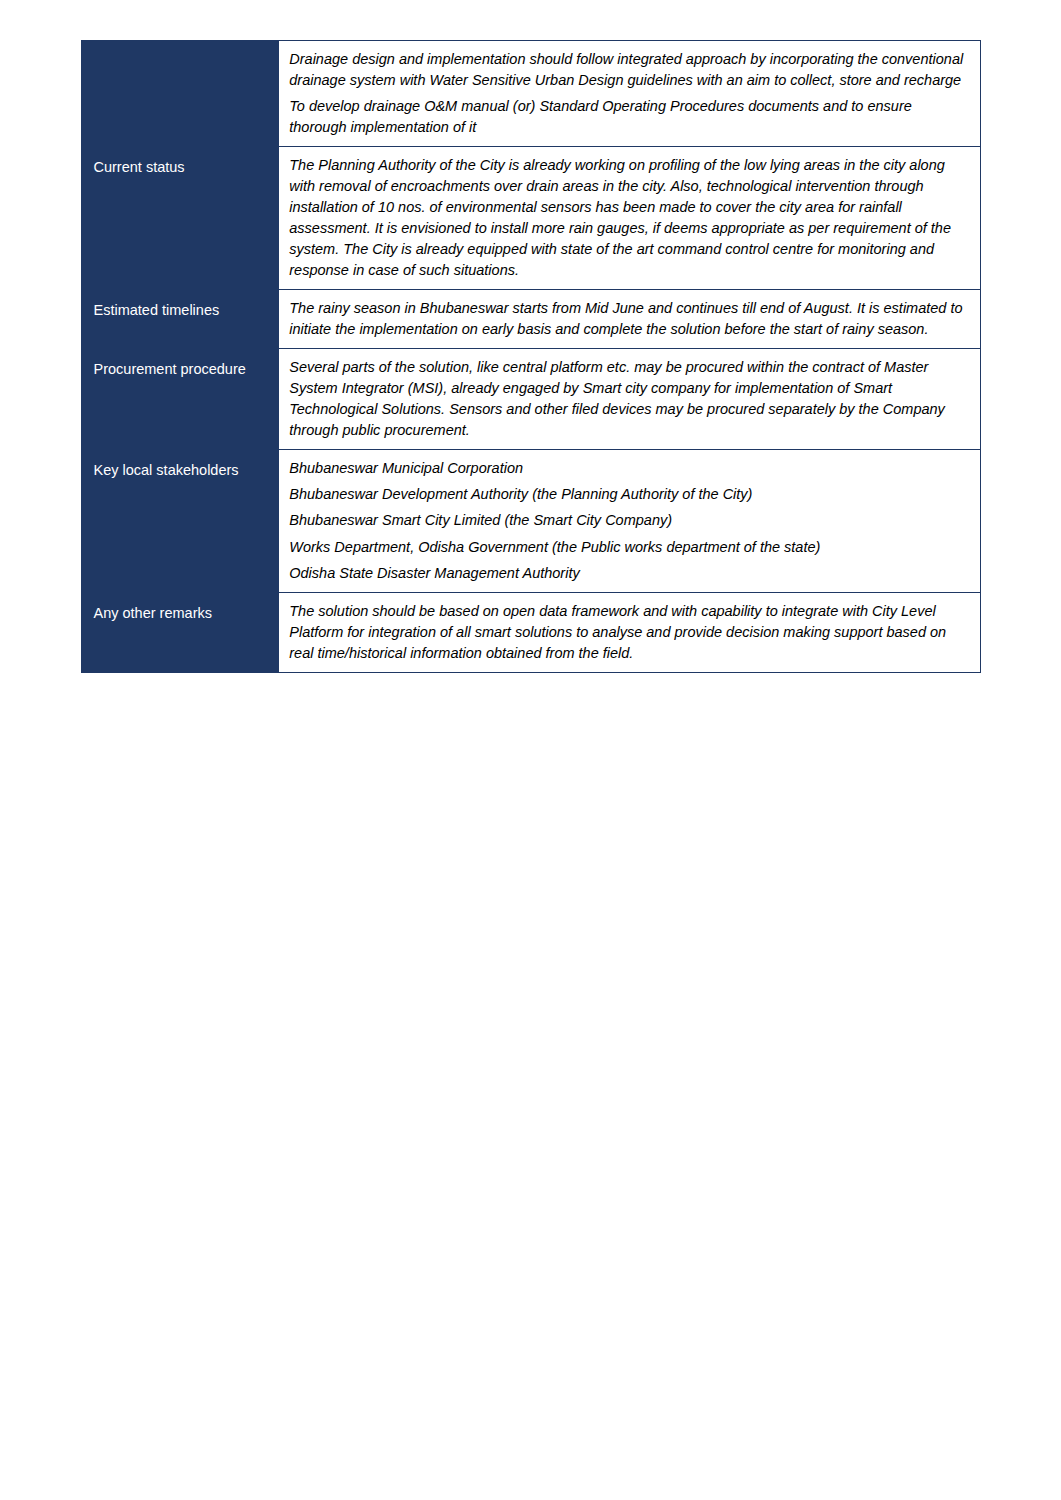| | Drainage design and implementation should follow integrated approach by incorporating the conventional drainage system with Water Sensitive Urban Design guidelines with an aim to collect, store and recharge To develop drainage O&M manual (or) Standard Operating Procedures documents and to ensure thorough implementation of it |
| Current status | The Planning Authority of the City is already working on profiling of the low lying areas in the city along with removal of encroachments over drain areas in the city. Also, technological intervention through installation of 10 nos. of environmental sensors has been made to cover the city area for rainfall assessment. It is envisioned to install more rain gauges, if deems appropriate as per requirement of the system. The City is already equipped with state of the art command control centre for monitoring and response in case of such situations. |
| Estimated timelines | The rainy season in Bhubaneswar starts from Mid June and continues till end of August. It is estimated to initiate the implementation on early basis and complete the solution before the start of rainy season. |
| Procurement procedure | Several parts of the solution, like central platform etc. may be procured within the contract of Master System Integrator (MSI), already engaged by Smart city company for implementation of Smart Technological Solutions. Sensors and other filed devices may be procured separately by the Company through public procurement. |
| Key local stakeholders | Bhubaneswar Municipal Corporation Bhubaneswar Development Authority (the Planning Authority of the City) Bhubaneswar Smart City Limited (the Smart City Company) Works Department, Odisha Government (the Public works department of the state) Odisha State Disaster Management Authority |
| Any other remarks | The solution should be based on open data framework and with capability to integrate with City Level Platform for integration of all smart solutions to analyse and provide decision making support based on real time/historical information obtained from the field. |